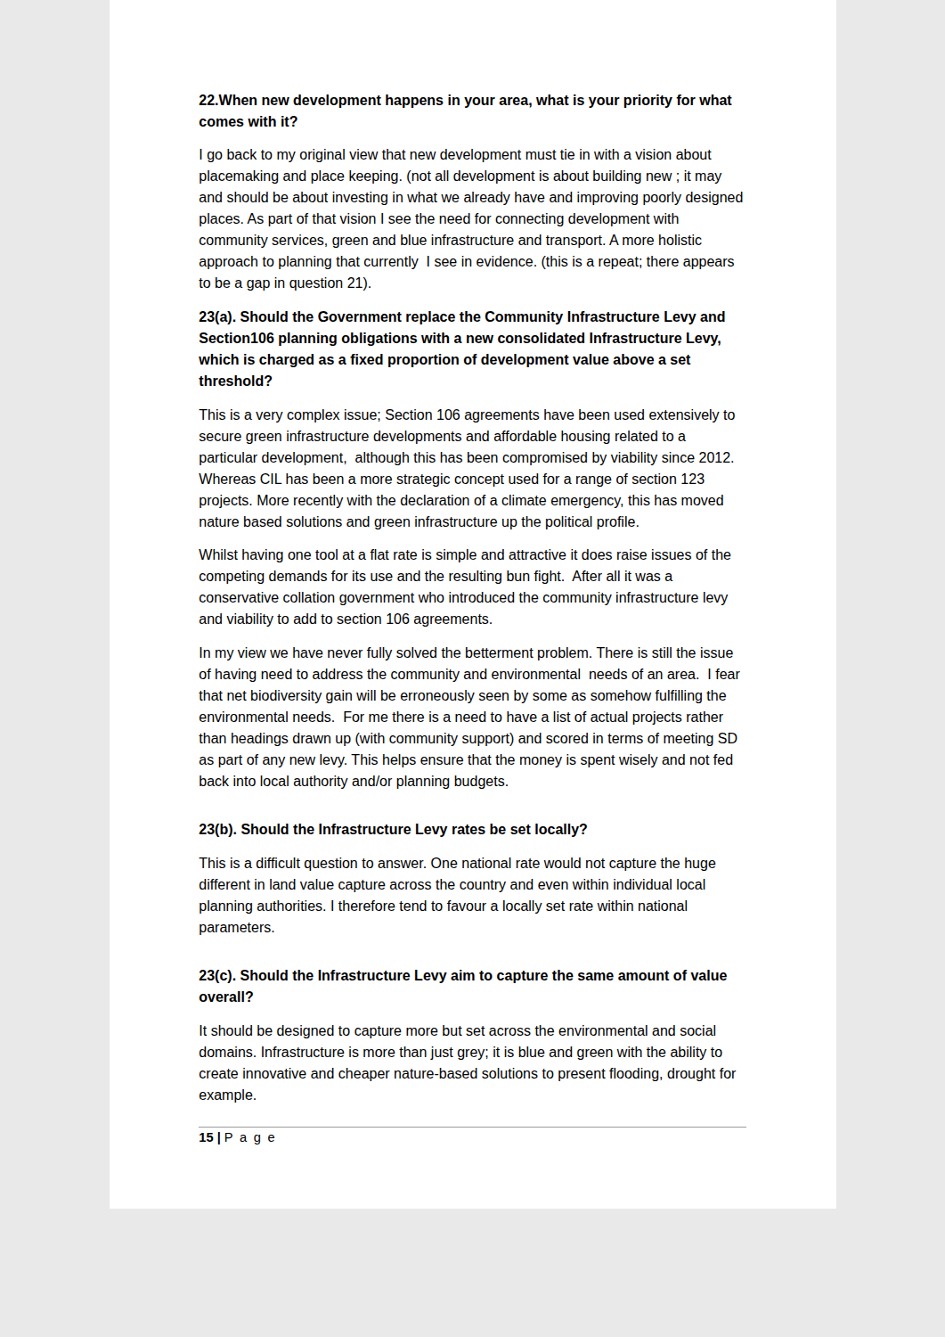22.When new development happens in your area, what is your priority for what comes with it?
I go back to my original view that new development must tie in with a vision about placemaking and place keeping. (not all development is about building new ; it may and should be about investing in what we already have and improving poorly designed places. As part of that vision I see the need for connecting development with community services, green and blue infrastructure and transport. A more holistic approach to planning that currently I see in evidence. (this is a repeat; there appears to be a gap in question 21).
23(a). Should the Government replace the Community Infrastructure Levy and Section106 planning obligations with a new consolidated Infrastructure Levy, which is charged as a fixed proportion of development value above a set threshold?
This is a very complex issue; Section 106 agreements have been used extensively to secure green infrastructure developments and affordable housing related to a particular development, although this has been compromised by viability since 2012. Whereas CIL has been a more strategic concept used for a range of section 123 projects. More recently with the declaration of a climate emergency, this has moved nature based solutions and green infrastructure up the political profile.
Whilst having one tool at a flat rate is simple and attractive it does raise issues of the competing demands for its use and the resulting bun fight. After all it was a conservative collation government who introduced the community infrastructure levy and viability to add to section 106 agreements.
In my view we have never fully solved the betterment problem. There is still the issue of having need to address the community and environmental needs of an area. I fear that net biodiversity gain will be erroneously seen by some as somehow fulfilling the environmental needs. For me there is a need to have a list of actual projects rather than headings drawn up (with community support) and scored in terms of meeting SD as part of any new levy. This helps ensure that the money is spent wisely and not fed back into local authority and/or planning budgets.
23(b). Should the Infrastructure Levy rates be set locally?
This is a difficult question to answer. One national rate would not capture the huge different in land value capture across the country and even within individual local planning authorities. I therefore tend to favour a locally set rate within national parameters.
23(c). Should the Infrastructure Levy aim to capture the same amount of value overall?
It should be designed to capture more but set across the environmental and social domains. Infrastructure is more than just grey; it is blue and green with the ability to create innovative and cheaper nature-based solutions to present flooding, drought for example.
15 | P a g e